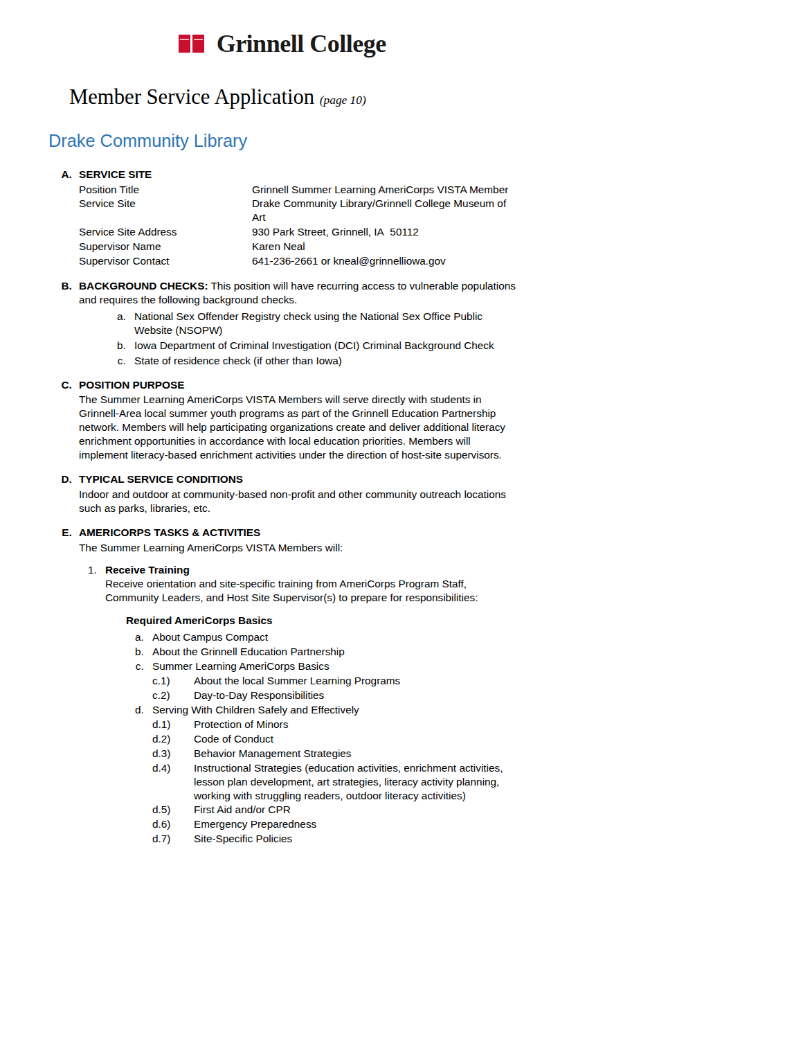Grinnell College
Member Service Application (page 10)
Drake Community Library
SERVICE SITE
| Position Title | Grinnell Summer Learning AmeriCorps VISTA Member |
| Service Site | Drake Community Library/Grinnell College Museum of Art |
| Service Site Address | 930 Park Street, Grinnell, IA 50112 |
| Supervisor Name | Karen Neal |
| Supervisor Contact | 641-236-2661 or kneal@grinnelliowa.gov |
BACKGROUND CHECKS: This position will have recurring access to vulnerable populations and requires the following background checks.
National Sex Offender Registry check using the National Sex Office Public Website (NSOPW)
Iowa Department of Criminal Investigation (DCI) Criminal Background Check
State of residence check (if other than Iowa)
POSITION PURPOSE
The Summer Learning AmeriCorps VISTA Members will serve directly with students in Grinnell-Area local summer youth programs as part of the Grinnell Education Partnership network. Members will help participating organizations create and deliver additional literacy enrichment opportunities in accordance with local education priorities. Members will implement literacy-based enrichment activities under the direction of host-site supervisors.
TYPICAL SERVICE CONDITIONS
Indoor and outdoor at community-based non-profit and other community outreach locations such as parks, libraries, etc.
AMERICORPS TASKS & ACTIVITIES
The Summer Learning AmeriCorps VISTA Members will:
Receive Training
Receive orientation and site-specific training from AmeriCorps Program Staff, Community Leaders, and Host Site Supervisor(s) to prepare for responsibilities:
Required AmeriCorps Basics
About Campus Compact
About the Grinnell Education Partnership
Summer Learning AmeriCorps Basics
c.1) About the local Summer Learning Programs
c.2) Day-to-Day Responsibilities
Serving With Children Safely and Effectively
d.1) Protection of Minors
d.2) Code of Conduct
d.3) Behavior Management Strategies
d.4) Instructional Strategies (education activities, enrichment activities, lesson plan development, art strategies, literacy activity planning, working with struggling readers, outdoor literacy activities)
d.5) First Aid and/or CPR
d.6) Emergency Preparedness
d.7) Site-Specific Policies